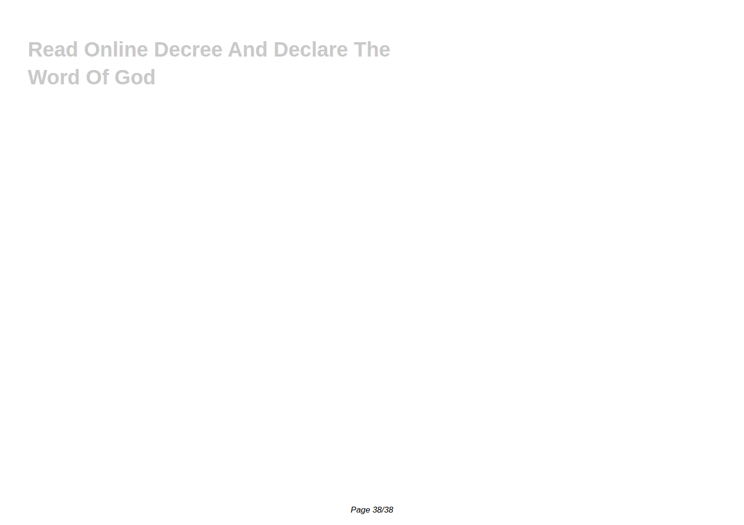Read Online Decree And Declare The Word Of God
Page 38/38